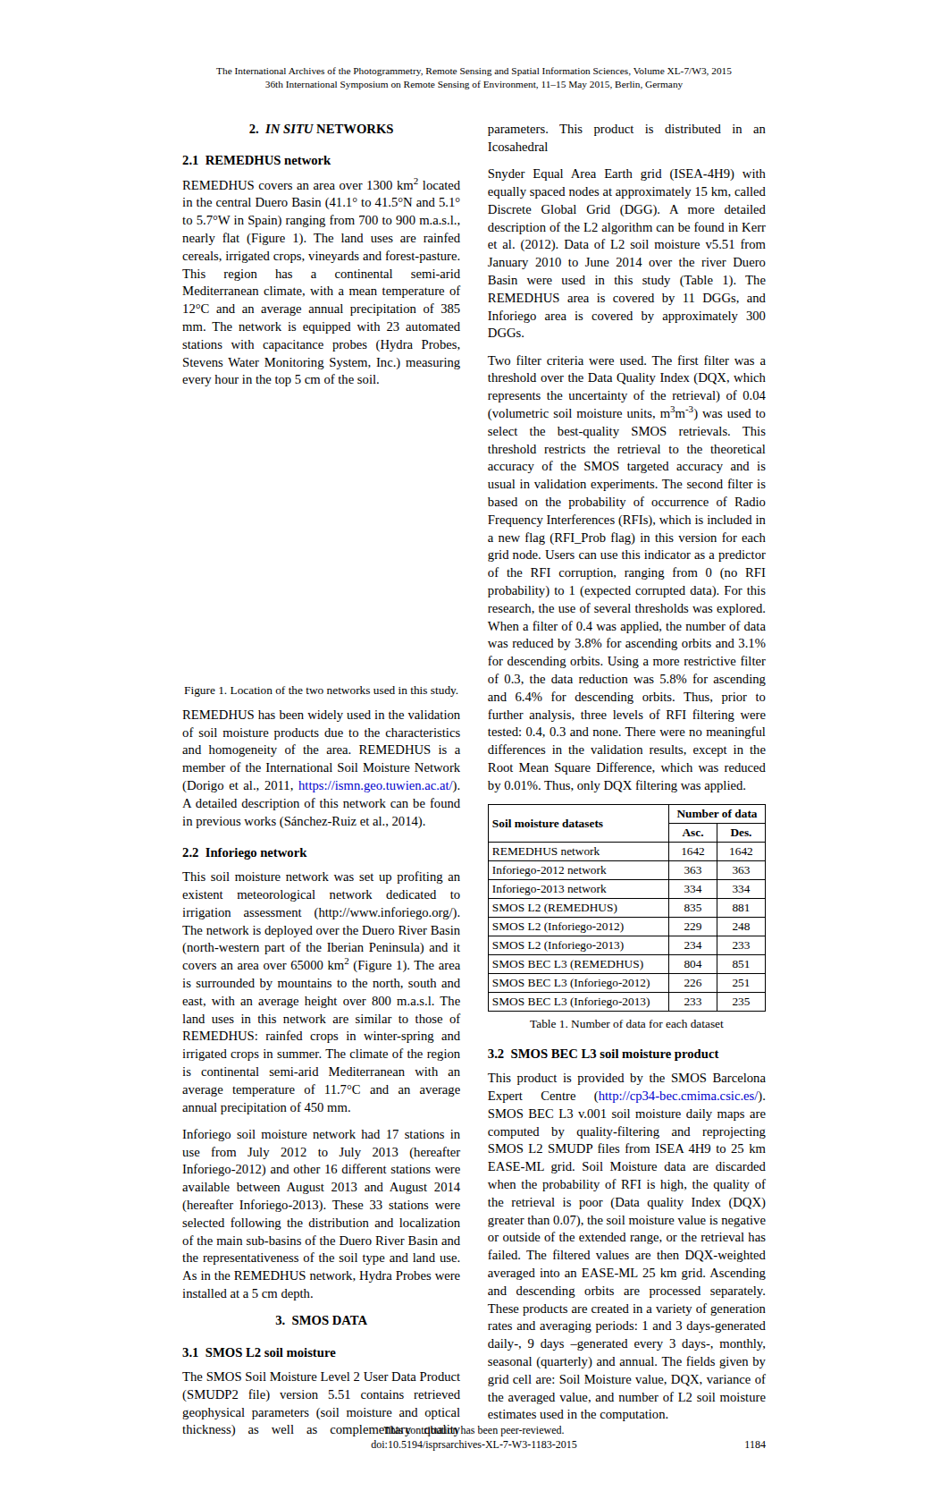The International Archives of the Photogrammetry, Remote Sensing and Spatial Information Sciences, Volume XL-7/W3, 2015
36th International Symposium on Remote Sensing of Environment, 11–15 May 2015, Berlin, Germany
2. IN SITU NETWORKS
2.1 REMEDHUS network
REMEDHUS covers an area over 1300 km2 located in the central Duero Basin (41.1° to 41.5°N and 5.1° to 5.7°W in Spain) ranging from 700 to 900 m.a.s.l., nearly flat (Figure 1). The land uses are rainfed cereals, irrigated crops, vineyards and forest-pasture. This region has a continental semi-arid Mediterranean climate, with a mean temperature of 12°C and an average annual precipitation of 385 mm. The network is equipped with 23 automated stations with capacitance probes (Hydra Probes, Stevens Water Monitoring System, Inc.) measuring every hour in the top 5 cm of the soil.
Figure 1. Location of the two networks used in this study.
REMEDHUS has been widely used in the validation of soil moisture products due to the characteristics and homogeneity of the area. REMEDHUS is a member of the International Soil Moisture Network (Dorigo et al., 2011, https://ismn.geo.tuwien.ac.at/). A detailed description of this network can be found in previous works (Sánchez-Ruiz et al., 2014).
2.2 Inforiego network
This soil moisture network was set up profiting an existent meteorological network dedicated to irrigation assessment (http://www.inforiego.org/). The network is deployed over the Duero River Basin (north-western part of the Iberian Peninsula) and it covers an area over 65000 km2 (Figure 1). The area is surrounded by mountains to the north, south and east, with an average height over 800 m.a.s.l. The land uses in this network are similar to those of REMEDHUS: rainfed crops in winter-spring and irrigated crops in summer. The climate of the region is continental semi-arid Mediterranean with an average temperature of 11.7°C and an average annual precipitation of 450 mm.
Inforiego soil moisture network had 17 stations in use from July 2012 to July 2013 (hereafter Inforiego-2012) and other 16 different stations were available between August 2013 and August 2014 (hereafter Inforiego-2013). These 33 stations were selected following the distribution and localization of the main sub-basins of the Duero River Basin and the representativeness of the soil type and land use. As in the REMEDHUS network, Hydra Probes were installed at a 5 cm depth.
3. SMOS DATA
3.1 SMOS L2 soil moisture
The SMOS Soil Moisture Level 2 User Data Product (SMUDP2 file) version 5.51 contains retrieved geophysical parameters (soil moisture and optical thickness) as well as complementary quality parameters. This product is distributed in an Icosahedral
Snyder Equal Area Earth grid (ISEA-4H9) with equally spaced nodes at approximately 15 km, called Discrete Global Grid (DGG). A more detailed description of the L2 algorithm can be found in Kerr et al. (2012). Data of L2 soil moisture v5.51 from January 2010 to June 2014 over the river Duero Basin were used in this study (Table 1). The REMEDHUS area is covered by 11 DGGs, and Inforiego area is covered by approximately 300 DGGs.
Two filter criteria were used. The first filter was a threshold over the Data Quality Index (DQX, which represents the uncertainty of the retrieval) of 0.04 (volumetric soil moisture units, m3m-3) was used to select the best-quality SMOS retrievals. This threshold restricts the retrieval to the theoretical accuracy of the SMOS targeted accuracy and is usual in validation experiments. The second filter is based on the probability of occurrence of Radio Frequency Interferences (RFIs), which is included in a new flag (RFI_Prob flag) in this version for each grid node. Users can use this indicator as a predictor of the RFI corruption, ranging from 0 (no RFI probability) to 1 (expected corrupted data). For this research, the use of several thresholds was explored. When a filter of 0.4 was applied, the number of data was reduced by 3.8% for ascending orbits and 3.1% for descending orbits. Using a more restrictive filter of 0.3, the data reduction was 5.8% for ascending and 6.4% for descending orbits. Thus, prior to further analysis, three levels of RFI filtering were tested: 0.4, 0.3 and none. There were no meaningful differences in the validation results, except in the Root Mean Square Difference, which was reduced by 0.01%. Thus, only DQX filtering was applied.
| Soil moisture datasets | Number of data |
| --- | --- |
| Asc. | Des. |
| REMEDHUS network | 1642 | 1642 |
| Inforiego-2012 network | 363 | 363 |
| Inforiego-2013 network | 334 | 334 |
| SMOS L2 (REMEDHUS) | 835 | 881 |
| SMOS L2 (Inforiego-2012) | 229 | 248 |
| SMOS L2 (Inforiego-2013) | 234 | 233 |
| SMOS BEC L3 (REMEDHUS) | 804 | 851 |
| SMOS BEC L3 (Inforiego-2012) | 226 | 251 |
| SMOS BEC L3 (Inforiego-2013) | 233 | 235 |
Table 1. Number of data for each dataset
3.2 SMOS BEC L3 soil moisture product
This product is provided by the SMOS Barcelona Expert Centre (http://cp34-bec.cmima.csic.es/). SMOS BEC L3 v.001 soil moisture daily maps are computed by quality-filtering and reprojecting SMOS L2 SMUDP files from ISEA 4H9 to 25 km EASE-ML grid. Soil Moisture data are discarded when the probability of RFI is high, the quality of the retrieval is poor (Data quality Index (DQX) greater than 0.07), the soil moisture value is negative or outside of the extended range, or the retrieval has failed. The filtered values are then DQX-weighted averaged into an EASE-ML 25 km grid. Ascending and descending orbits are processed separately. These products are created in a variety of generation rates and averaging periods: 1 and 3 days-generated daily-, 9 days –generated every 3 days-, monthly, seasonal (quarterly) and annual. The fields given by grid cell are: Soil Moisture value, DQX, variance of the averaged value, and number of L2 soil moisture estimates used in the computation.
This contribution has been peer-reviewed.
doi:10.5194/isprsarchives-XL-7-W3-1183-2015 1184